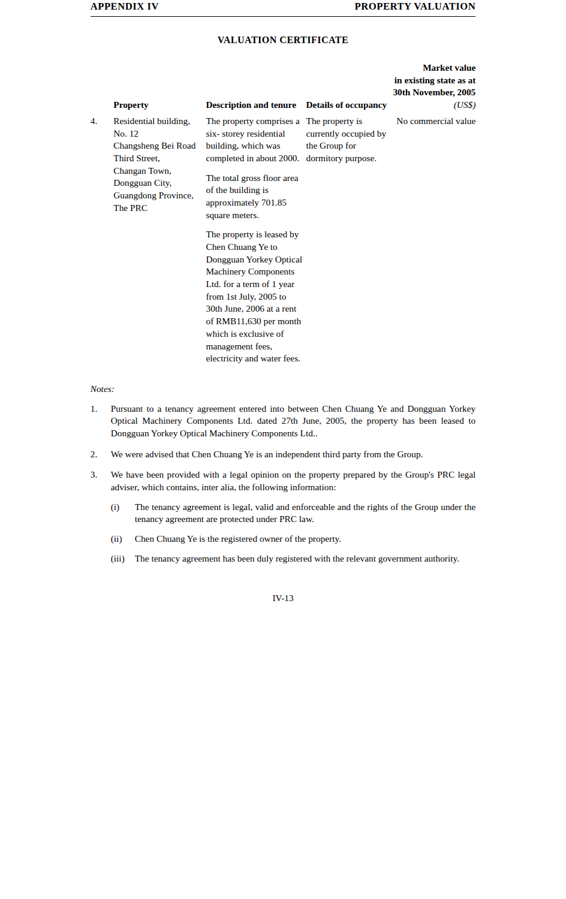Appendix IV
Property Valuation
VALUATION CERTIFICATE
| | Property | Description and tenure | Details of occupancy | Market value in existing state as at 30th November, 2005 (US$) |
| --- | --- | --- | --- | --- |
| 4. | Residential building, No. 12 Changsheng Bei Road Third Street, Changan Town, Dongguan City, Guangdong Province, The PRC | The property comprises a six- storey residential building, which was completed in about 2000. The total gross floor area of the building is approximately 701.85 square meters. The property is leased by Chen Chuang Ye to Dongguan Yorkey Optical Machinery Components Ltd. for a term of 1 year from 1st July, 2005 to 30th June, 2006 at a rent of RMB11,630 per month which is exclusive of management fees, electricity and water fees. | The property is currently occupied by the Group for dormitory purpose. | No commercial value |
Notes:
Pursuant to a tenancy agreement entered into between Chen Chuang Ye and Dongguan Yorkey Optical Machinery Components Ltd. dated 27th June, 2005, the property has been leased to Dongguan Yorkey Optical Machinery Components Ltd..
We were advised that Chen Chuang Ye is an independent third party from the Group.
We have been provided with a legal opinion on the property prepared by the Group's PRC legal adviser, which contains, inter alia, the following information:
The tenancy agreement is legal, valid and enforceable and the rights of the Group under the tenancy agreement are protected under PRC law.
Chen Chuang Ye is the registered owner of the property.
The tenancy agreement has been duly registered with the relevant government authority.
IV-13